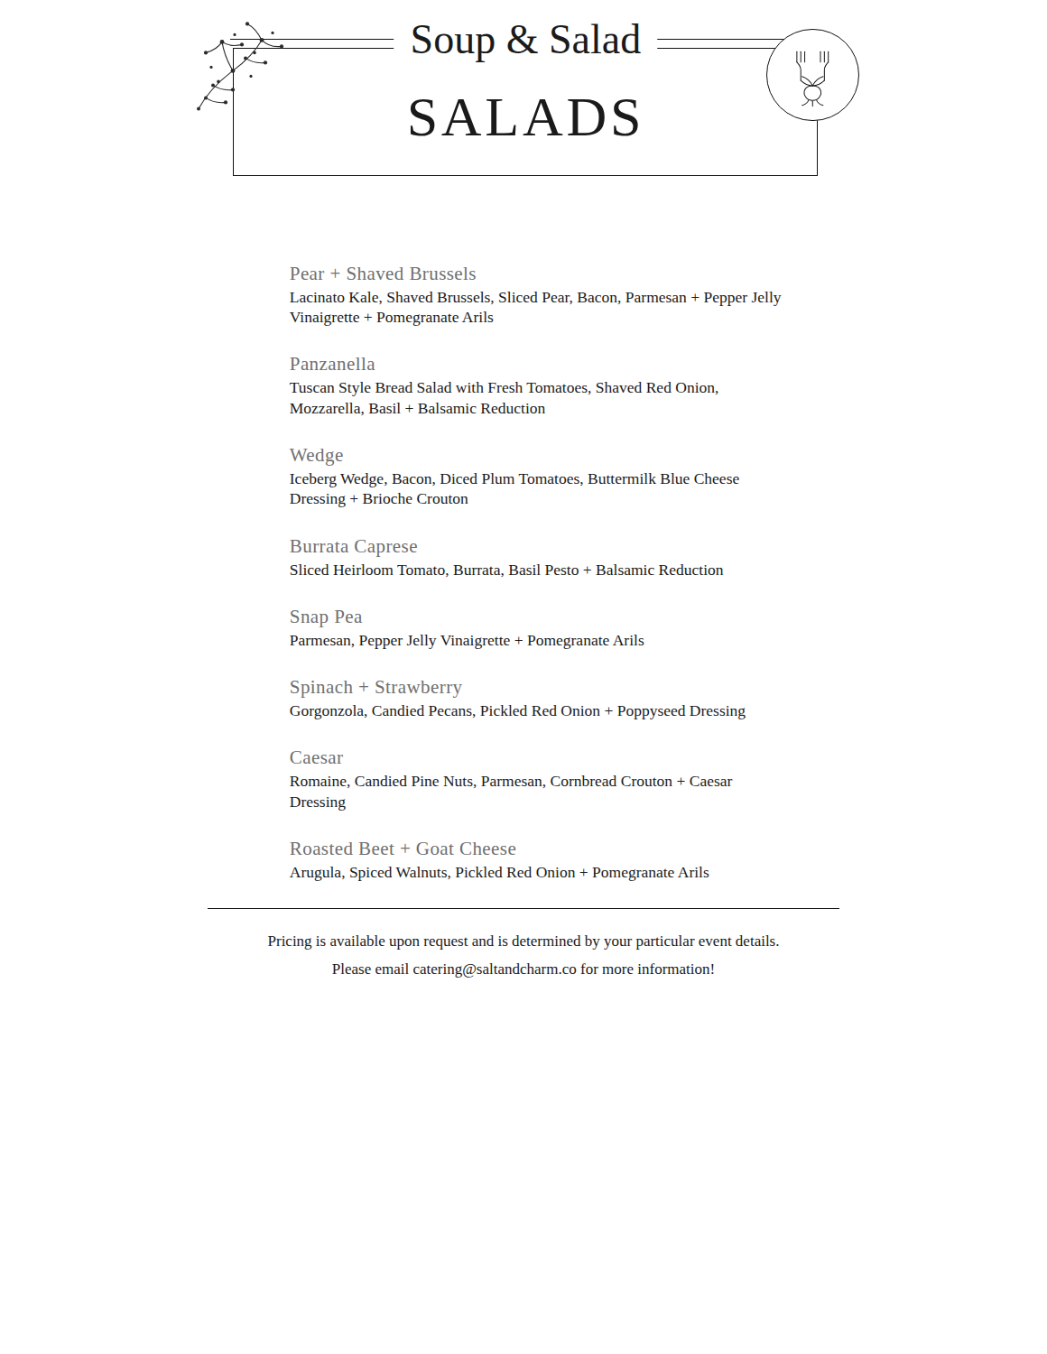Soup & Salad
Salads
Pear + Shaved Brussels
Lacinato Kale, Shaved Brussels, Sliced Pear, Bacon, Parmesan + Pepper Jelly Vinaigrette + Pomegranate Arils
Panzanella
Tuscan Style Bread Salad with Fresh Tomatoes, Shaved Red Onion, Mozzarella, Basil + Balsamic Reduction
Wedge
Iceberg Wedge, Bacon, Diced Plum Tomatoes, Buttermilk Blue Cheese Dressing + Brioche Crouton
Burrata Caprese
Sliced Heirloom Tomato, Burrata, Basil Pesto + Balsamic Reduction
Snap Pea
Parmesan, Pepper Jelly Vinaigrette + Pomegranate Arils
Spinach + Strawberry
Gorgonzola, Candied Pecans, Pickled Red Onion + Poppyseed Dressing
Caesar
Romaine, Candied Pine Nuts, Parmesan, Cornbread Crouton + Caesar Dressing
Roasted Beet + Goat Cheese
Arugula, Spiced Walnuts, Pickled Red Onion + Pomegranate Arils
Pricing is available upon request and is determined by your particular event details.
Please email catering@saltandcharm.co for more information!